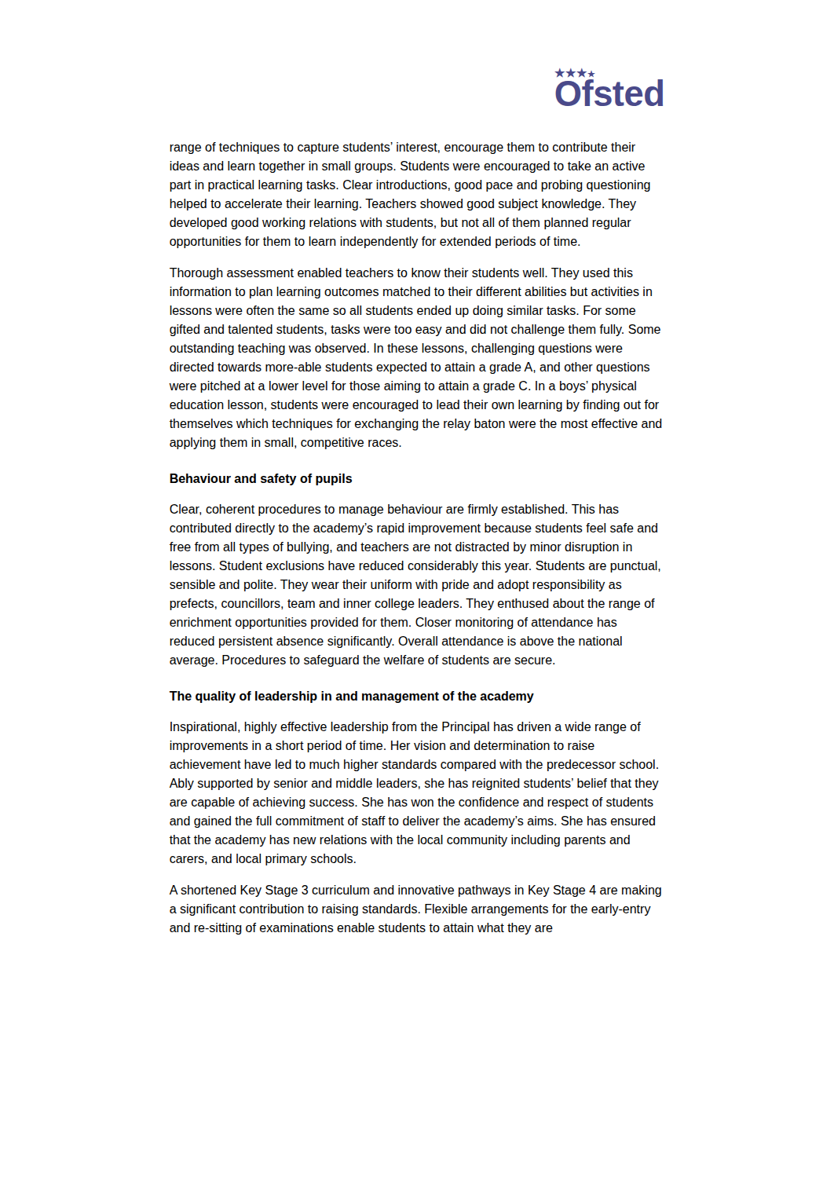★★★★Ofsted
range of techniques to capture students’ interest, encourage them to contribute their ideas and learn together in small groups. Students were encouraged to take an active part in practical learning tasks. Clear introductions, good pace and probing questioning helped to accelerate their learning. Teachers showed good subject knowledge. They developed good working relations with students, but not all of them planned regular opportunities for them to learn independently for extended periods of time.
Thorough assessment enabled teachers to know their students well. They used this information to plan learning outcomes matched to their different abilities but activities in lessons were often the same so all students ended up doing similar tasks. For some gifted and talented students, tasks were too easy and did not challenge them fully. Some outstanding teaching was observed. In these lessons, challenging questions were directed towards more-able students expected to attain a grade A, and other questions were pitched at a lower level for those aiming to attain a grade C. In a boys’ physical education lesson, students were encouraged to lead their own learning by finding out for themselves which techniques for exchanging the relay baton were the most effective and applying them in small, competitive races.
Behaviour and safety of pupils
Clear, coherent procedures to manage behaviour are firmly established. This has contributed directly to the academy’s rapid improvement because students feel safe and free from all types of bullying, and teachers are not distracted by minor disruption in lessons. Student exclusions have reduced considerably this year. Students are punctual, sensible and polite. They wear their uniform with pride and adopt responsibility as prefects, councillors, team and inner college leaders. They enthused about the range of enrichment opportunities provided for them. Closer monitoring of attendance has reduced persistent absence significantly. Overall attendance is above the national average. Procedures to safeguard the welfare of students are secure.
The quality of leadership in and management of the academy
Inspirational, highly effective leadership from the Principal has driven a wide range of improvements in a short period of time. Her vision and determination to raise achievement have led to much higher standards compared with the predecessor school. Ably supported by senior and middle leaders, she has reignited students’ belief that they are capable of achieving success. She has won the confidence and respect of students and gained the full commitment of staff to deliver the academy’s aims. She has ensured that the academy has new relations with the local community including parents and carers, and local primary schools.
A shortened Key Stage 3 curriculum and innovative pathways in Key Stage 4 are making a significant contribution to raising standards. Flexible arrangements for the early-entry and re-sitting of examinations enable students to attain what they are